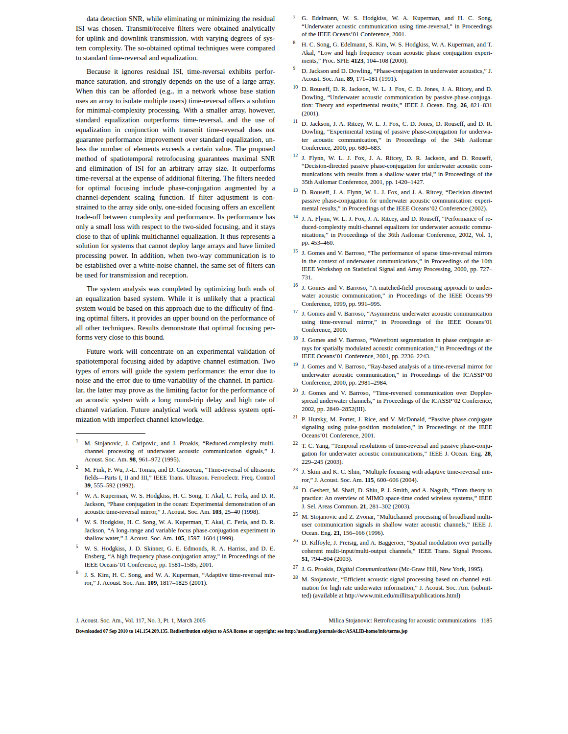data detection SNR, while eliminating or minimizing the residual ISI was chosen. Transmit/receive filters were obtained analytically for uplink and downlink transmission, with varying degrees of system complexity. The so-obtained optimal techniques were compared to standard time-reversal and equalization.
Because it ignores residual ISI, time-reversal exhibits performance saturation, and strongly depends on the use of a large array. When this can be afforded (e.g., in a network whose base station uses an array to isolate multiple users) time-reversal offers a solution for minimal-complexity processing. With a smaller array, however, standard equalization outperforms time-reversal, and the use of equalization in conjunction with transmit time-reversal does not guarantee performance improvement over standard equalization, unless the number of elements exceeds a certain value. The proposed method of spatiotemporal retrofocusing guarantees maximal SNR and elimination of ISI for an arbitrary array size. It outperforms time-reversal at the expense of additional filtering. The filters needed for optimal focusing include phase-conjugation augmented by a channel-dependent scaling function. If filter adjustment is constrained to the array side only, one-sided focusing offers an excellent trade-off between complexity and performance. Its performance has only a small loss with respect to the two-sided focusing, and it stays close to that of uplink multichannel equalization. It thus represents a solution for systems that cannot deploy large arrays and have limited processing power. In addition, when two-way communication is to be established over a white-noise channel, the same set of filters can be used for transmission and reception.
The system analysis was completed by optimizing both ends of an equalization based system. While it is unlikely that a practical system would be based on this approach due to the difficulty of finding optimal filters, it provides an upper bound on the performance of all other techniques. Results demonstrate that optimal focusing performs very close to this bound.
Future work will concentrate on an experimental validation of spatiotemporal focusing aided by adaptive channel estimation. Two types of errors will guide the system performance: the error due to noise and the error due to time-variability of the channel. In particular, the latter may prove as the limiting factor for the performance of an acoustic system with a long round-trip delay and high rate of channel variation. Future analytical work will address system optimization with imperfect channel knowledge.
M. Stojanovic, J. Catipovic, and J. Proakis, “Reduced-complexity multichannel processing of underwater acoustic communication signals,” J. Acoust. Soc. Am. 98, 961–972 (1995).
M. Fink, F. Wu, J.-L. Tomas, and D. Cassereau, “Time-reversal of ultrasonic fields—Parts I, II and III,” IEEE Trans. Ultrason. Ferroelectr. Freq. Control 39, 555–592 (1992).
W. A. Kuperman, W. S. Hodgkiss, H. C. Song, T. Akal, C. Ferla, and D. R. Jackson, “Phase conjugation in the ocean: Experimental demonstration of an acoustic time-reversal mirror,” J. Acoust. Soc. Am. 103, 25–40 (1998).
W. S. Hodgkiss, H. C. Song, W. A. Kuperman, T. Akal, C. Ferla, and D. R. Jackson, “A long-range and variable focus phase-conjugation experiment in shallow water,” J. Acoust. Soc. Am. 105, 1597–1604 (1999).
W. S. Hodgkiss, J. D. Skinner, G. E. Edmonds, R. A. Harriss, and D. E. Ensberg, “A high frequency phase-conjugation array,” in Proceedings of the IEEE Oceans’01 Conference, pp. 1581–1585, 2001.
J. S. Kim, H. C. Song, and W. A. Kuperman, “Adaptive time-reversal mirror,” J. Acoust. Soc. Am. 109, 1817–1825 (2001).
G. Edelmann, W. S. Hodgkiss, W. A. Kuperman, and H. C. Song, “Underwater acoustic communication using time-reversal,” in Proceedings of the IEEE Oceans’01 Conference, 2001.
H. C. Song, G. Edelmann, S. Kim, W. S. Hodgkiss, W. A. Kuperman, and T. Akal, “Low and high frequency ocean acoustic phase conjugation experiments,” Proc. SPIE 4123, 104–108 (2000).
D. Jackson and D. Dowling, “Phase-conjugation in underwater acoustics,” J. Acoust. Soc. Am. 89, 171–181 (1991).
D. Rouseff, D. R. Jackson, W. L. J. Fox, C. D. Jones, J. A. Ritcey, and D. Dowling, “Underwater acoustic communication by passive-phase-conjugation: Theory and experimental results,” IEEE J. Ocean. Eng. 26, 821–831 (2001).
D. Jackson, J. A. Ritcey, W. L. J. Fox, C. D. Jones, D. Rouseff, and D. R. Dowling, “Experimental testing of passive phase-conjugation for underwater acoustic communication,” in Proceedings of the 34th Asilomar Conference, 2000, pp. 680–683.
J. Flynn, W. L. J. Fox, J. A. Ritcey, D. R. Jackson, and D. Rouseff, “Decision-directed passive phase-conjugation for underwater acoustic communications with results from a shallow-water trial,” in Proceedings of the 35th Asilomar Conference, 2001, pp. 1420–1427.
D. Rouseff, J. A. Flynn, W. L. J. Fox, and J. A. Ritcey, “Decision-directed passive phase-conjugation for underwater acoustic communication: experimental results,” in Proceedings of the IEEE Oceans’02 Conference (2002).
J. A. Flynn, W. L. J. Fox, J. A. Ritcey, and D. Rouseff, “Performance of reduced-complexity multi-channel equalizers for underwater acoustic communications,” in Proceedings of the 36th Asilomar Conference, 2002, Vol. 1, pp. 453–460.
J. Gomes and V. Barroso, “The performance of sparse time-reversal mirrors in the context of underwater communications,” in Proceedings of the 10th IEEE Workshop on Statistical Signal and Array Processing, 2000, pp. 727–731.
J. Gomes and V. Barroso, “A matched-field processing approach to underwater acoustic communication,” in Proceedings of the IEEE Oceans’99 Conference, 1999, pp. 991–995.
J. Gomes and V. Barroso, “Asymmetric underwater acoustic communication using time-reversal mirror,” in Proceedings of the IEEE Oceans’01 Conference, 2000.
J. Gomes and V. Barroso, “Wavefront segmentation in phase conjugate arrays for spatially modulated acoustic communication,” in Proceedings of the IEEE Oceans’01 Conference, 2001, pp. 2236–2243.
J. Gomes and V. Barroso, “Ray-based analysis of a time-reversal mirror for underwater acoustic communication,” in Proceedings of the ICASSP’00 Conference, 2000, pp. 2981–2984.
J. Gomes and V. Barroso, “Time-reversed communication over Doppler-spread underwater channels,” in Proceedings of the ICASSP’02 Conference, 2002, pp. 2849–2852(III).
P. Hursky, M. Porter, J. Rice, and V. McDonald, “Passive phase-conjugate signaling using pulse-position modulation,” in Proceedings of the IEEE Oceans’01 Conference, 2001.
T. C. Yang, “Temporal resolutions of time-reversal and passive phase-conjugation for underwater acoustic communications,” IEEE J. Ocean. Eng. 28, 229–245 (2003).
J. Skim and K. C. Shin, “Multiple focusing with adaptive time-reversal mirror,” J. Acoust. Soc. Am. 115, 600–606 (2004).
D. Gesbert, M. Shafi, D. Shiu, P. J. Smith, and A. Naguib, “From theory to practice: An overview of MIMO space-time coded wireless systems,” IEEE J. Sel. Areas Commun. 21, 281–302 (2003).
M. Stojanovic and Z. Zvonar, “Multichannel processing of broadband multiuser communication signals in shallow water acoustic channels,” IEEE J. Ocean. Eng. 21, 156–166 (1996).
D. Kilfoyle, J. Preisig, and A. Baggeroer, “Spatial modulation over partially coherent multi-input/multi-output channels,” IEEE Trans. Signal Process. 51, 794–804 (2003).
J. G. Proakis, Digital Communications (Mc-Graw Hill, New York, 1995).
M. Stojanovic, “Efficient acoustic signal processing based on channel estimation for high rate underwater information,” J. Acoust. Soc. Am. (submitted) (available at http://www.mit.edu/millitsa/publications.html)
J. Acoust. Soc. Am., Vol. 117, No. 3, Pt. 1, March 2005
Milica Stojanovic: Retrofocusing for acoustic communications 1185
Downloaded 07 Sep 2010 to 141.154.209.135. Redistribution subject to ASA license or copyright; see http://asadl.org/journals/doc/ASALIB-home/info/terms.jsp